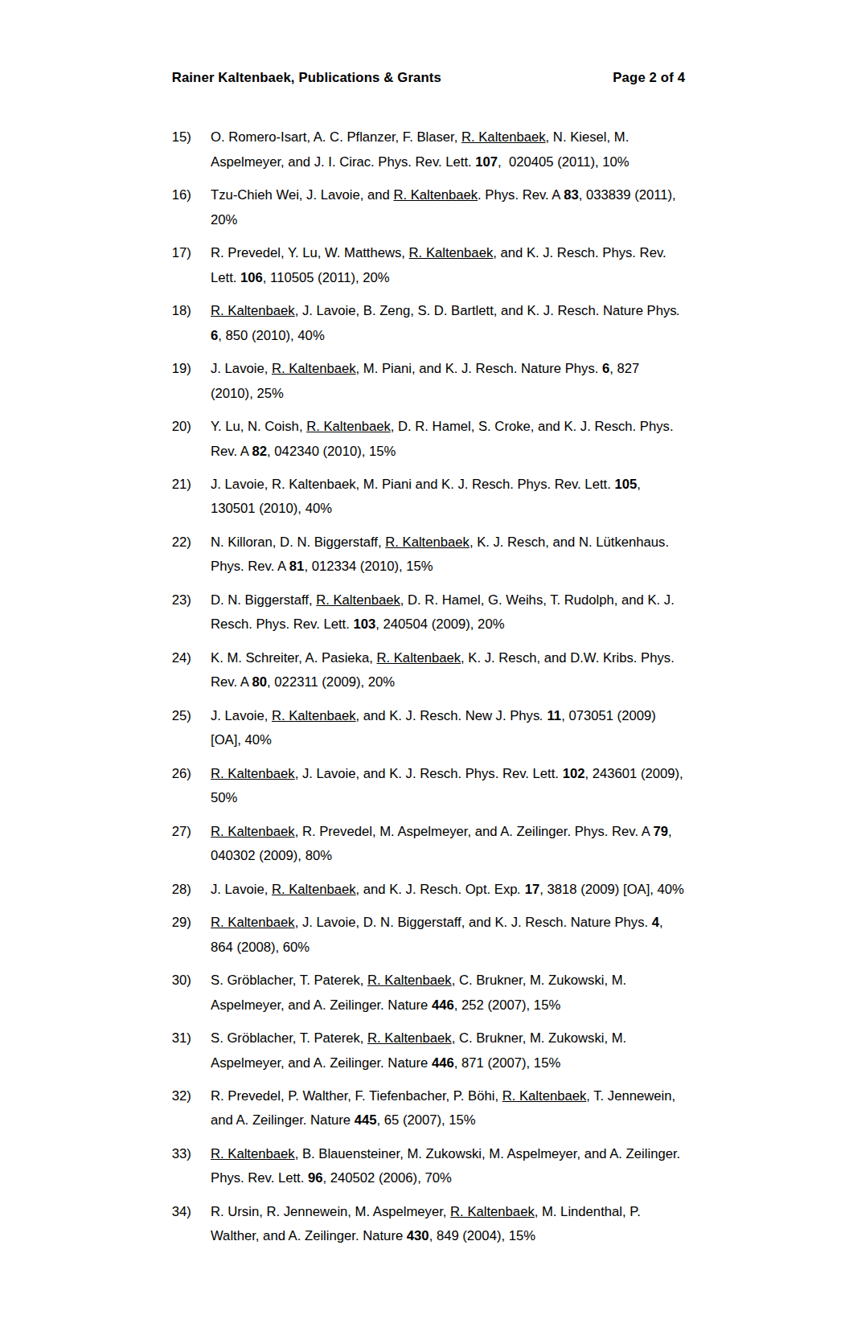Rainer Kaltenbaek, Publications & Grants Page 2 of 4
15) O. Romero-Isart, A. C. Pflanzer, F. Blaser, R. Kaltenbaek, N. Kiesel, M. Aspelmeyer, and J. I. Cirac. Phys. Rev. Lett. 107, 020405 (2011), 10%
16) Tzu-Chieh Wei, J. Lavoie, and R. Kaltenbaek. Phys. Rev. A 83, 033839 (2011), 20%
17) R. Prevedel, Y. Lu, W. Matthews, R. Kaltenbaek, and K. J. Resch. Phys. Rev. Lett. 106, 110505 (2011), 20%
18) R. Kaltenbaek, J. Lavoie, B. Zeng, S. D. Bartlett, and K. J. Resch. Nature Phys. 6, 850 (2010), 40%
19) J. Lavoie, R. Kaltenbaek, M. Piani, and K. J. Resch. Nature Phys. 6, 827 (2010), 25%
20) Y. Lu, N. Coish, R. Kaltenbaek, D. R. Hamel, S. Croke, and K. J. Resch. Phys. Rev. A 82, 042340 (2010), 15%
21) J. Lavoie, R. Kaltenbaek, M. Piani and K. J. Resch. Phys. Rev. Lett. 105, 130501 (2010), 40%
22) N. Killoran, D. N. Biggerstaff, R. Kaltenbaek, K. J. Resch, and N. Lütkenhaus. Phys. Rev. A 81, 012334 (2010), 15%
23) D. N. Biggerstaff, R. Kaltenbaek, D. R. Hamel, G. Weihs, T. Rudolph, and K. J. Resch. Phys. Rev. Lett. 103, 240504 (2009), 20%
24) K. M. Schreiter, A. Pasieka, R. Kaltenbaek, K. J. Resch, and D.W. Kribs. Phys. Rev. A 80, 022311 (2009), 20%
25) J. Lavoie, R. Kaltenbaek, and K. J. Resch. New J. Phys. 11, 073051 (2009) [OA], 40%
26) R. Kaltenbaek, J. Lavoie, and K. J. Resch. Phys. Rev. Lett. 102, 243601 (2009), 50%
27) R. Kaltenbaek, R. Prevedel, M. Aspelmeyer, and A. Zeilinger. Phys. Rev. A 79, 040302 (2009), 80%
28) J. Lavoie, R. Kaltenbaek, and K. J. Resch. Opt. Exp. 17, 3818 (2009) [OA], 40%
29) R. Kaltenbaek, J. Lavoie, D. N. Biggerstaff, and K. J. Resch. Nature Phys. 4, 864 (2008), 60%
30) S. Gröblacher, T. Paterek, R. Kaltenbaek, C. Brukner, M. Zukowski, M. Aspelmeyer, and A. Zeilinger. Nature 446, 252 (2007), 15%
31) S. Gröblacher, T. Paterek, R. Kaltenbaek, C. Brukner, M. Zukowski, M. Aspelmeyer, and A. Zeilinger. Nature 446, 871 (2007), 15%
32) R. Prevedel, P. Walther, F. Tiefenbacher, P. Böhi, R. Kaltenbaek, T. Jennewein, and A. Zeilinger. Nature 445, 65 (2007), 15%
33) R. Kaltenbaek, B. Blauensteiner, M. Zukowski, M. Aspelmeyer, and A. Zeilinger. Phys. Rev. Lett. 96, 240502 (2006), 70%
34) R. Ursin, R. Jennewein, M. Aspelmeyer, R. Kaltenbaek, M. Lindenthal, P. Walther, and A. Zeilinger. Nature 430, 849 (2004), 15%